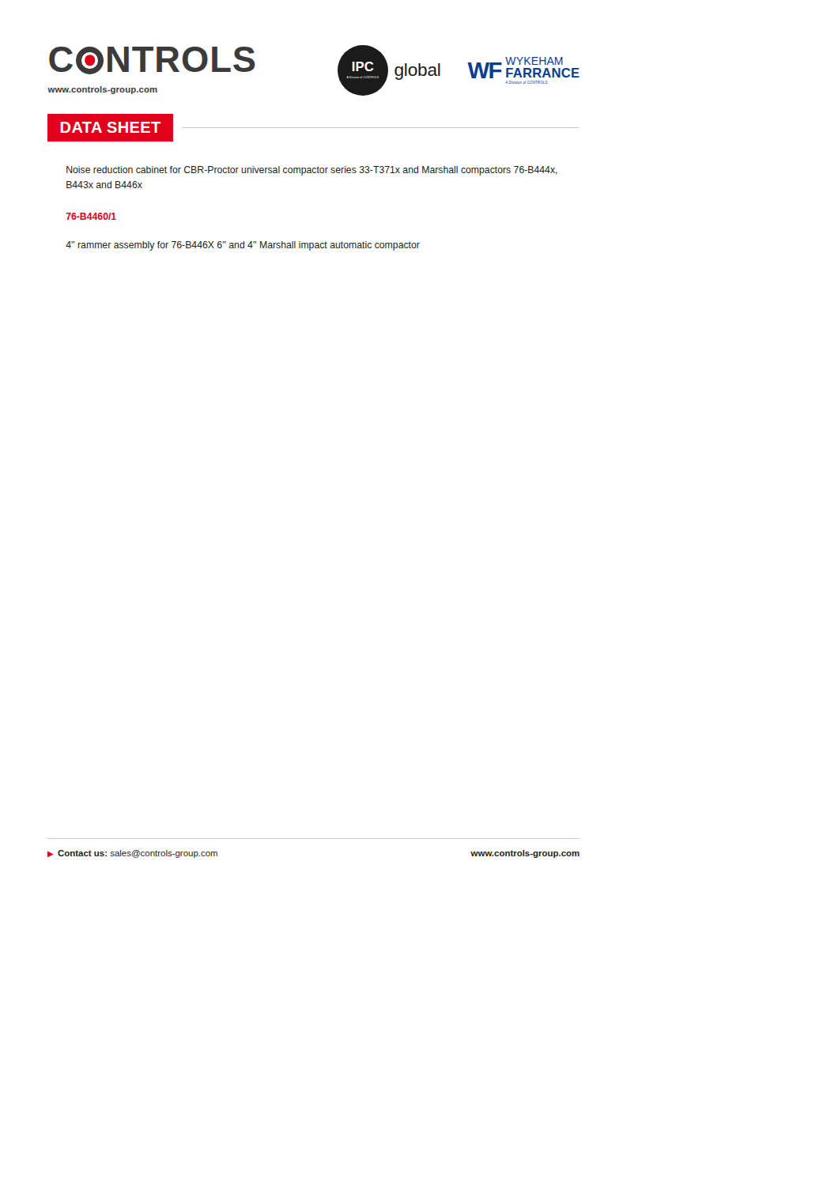C NTROLS
www.controls-group.com
IPC
A Division of CONTROLS
global
WF
WYKEHAM
FARRANCE
A Division of CONTROLS
DATA SHEET
Noise reduction cabinet for CBR-Proctor universal compactor series 33-T371x and Marshall compactors 76-B444x, B443x and B446x
76-B4460/1
4'' rammer assembly for 76-B446X 6'' and 4'' Marshall impact automatic compactor
▶Contact us: sales@controls-group.com
www.controls-group.com